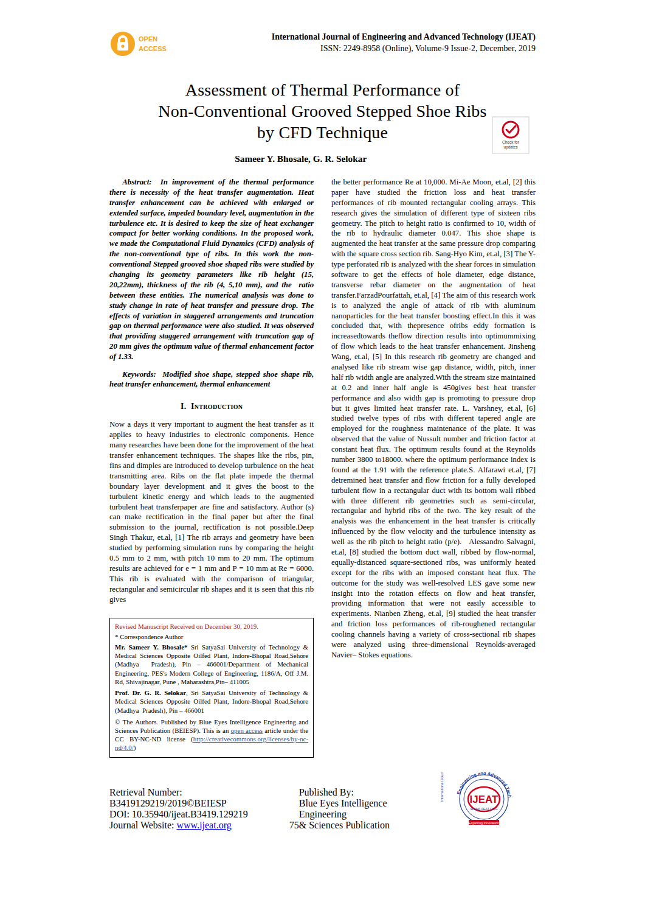OPEN ACCESS
International Journal of Engineering and Advanced Technology (IJEAT)
ISSN: 2249-8958 (Online), Volume-9 Issue-2, December, 2019
Assessment of Thermal Performance of
Non-Conventional Grooved Stepped Shoe Ribs
by CFD Technique
Check for updates
Sameer Y. Bhosale, G. R. Selokar
Abstract: In improvement of the thermal performance there is necessity of the heat transfer augmentation. Heat transfer enhancement can be achieved with enlarged or extended surface, impeded boundary level, augmentation in the turbulence etc. It is desired to keep the size of heat exchanger compact for better working conditions. In the proposed work, we made the Computational Fluid Dynamics (CFD) analysis of the non-conventional type of ribs. In this work the non-conventional Stepped grooved shoe shaped ribs were studied by changing its geometry parameters like rib height (15, 20,22mm), thickness of the rib (4, 5,10 mm), and the ratio between these entities. The numerical analysis was done to study change in rate of heat transfer and pressure drop. The effects of variation in staggered arrangements and truncation gap on thermal performance were also studied. It was observed that providing staggered arrangement with truncation gap of 20 mm gives the optimum value of thermal enhancement factor of 1.33.
Keywords: Modified shoe shape, stepped shoe shape rib, heat transfer enhancement, thermal enhancement
I. Introduction
Now a days it very important to augment the heat transfer as it applies to heavy industries to electronic components. Hence many researches have been done for the improvement of the heat transfer enhancement techniques. The shapes like the ribs, pin, fins and dimples are introduced to develop turbulence on the heat transmitting area. Ribs on the flat plate impede the thermal boundary layer development and it gives the boost to the turbulent kinetic energy and which leads to the augmented turbulent heat transferpaper are fine and satisfactory. Author (s) can make rectification in the final paper but after the final submission to the journal, rectification is not possible.Deep Singh Thakur, et.al, [1] The rib arrays and geometry have been studied by performing simulation runs by comparing the height 0.5 mm to 2 mm, with pitch 10 mm to 20 mm. The optimum results are achieved for e = 1 mm and P = 10 mm at Re = 6000. This rib is evaluated with the comparison of triangular, rectangular and semicircular rib shapes and it is seen that this rib gives
Revised Manuscript Received on December 30, 2019.
* Correspondence Author
Mr. Sameer Y. Bhosale* Sri SatyaSai University of Technology & Medical Sciences Opposite Oilfed Plant, Indore-Bhopal Road,Sehore (Madhya Pradesh), Pin – 466001/Department of Mechanical Engineering, PES's Modern College of Engineering, 1186/A, Off J.M. Rd, Shivajinagar, Pune , Maharashtra,Pin– 411005
Prof. Dr. G. R. Selokar, Sri SatyaSai University of Technology & Medical Sciences Opposite Oilfed Plant, Indore-Bhopal Road,Sehore (Madhya Pradesh), Pin – 466001
© The Authors. Published by Blue Eyes Intelligence Engineering and Sciences Publication (BEIESP). This is an open access article under the CC BY-NC-ND license (http://creativecommons.org/licenses/by-nc-nd/4.0/)
the better performance Re at 10,000. Mi-Ae Moon, et.al, [2] this paper have studied the friction loss and heat transfer performances of rib mounted rectangular cooling arrays. This research gives the simulation of different type of sixteen ribs geometry. The pitch to height ratio is confirmed to 10, width of the rib to hydraulic diameter 0.047. This shoe shape is augmented the heat transfer at the same pressure drop comparing with the square cross section rib. Sang-Hyo Kim, et.al, [3] The Y-type perforated rib is analyzed with the shear forces in simulation software to get the effects of hole diameter, edge distance, transverse rebar diameter on the augmentation of heat transfer.FarzadPourfattah, et.al, [4] The aim of this research work is to analyzed the angle of attack of rib with aluminum nanoparticles for the heat transfer boosting effect.In this it was concluded that, with thepresence ofribs eddy formation is increasedtowards theflow direction results into optimummixing of flow which leads to the heat transfer enhancement. Jinsheng Wang, et.al, [5] In this research rib geometry are changed and analysed like rib stream wise gap distance, width, pitch, inner half rib width angle are analyzed.With the stream size maintained at 0.2 and inner half angle is 450gives best heat transfer performance and also width gap is promoting to pressure drop but it gives limited heat transfer rate. L. Varshney, et.al, [6] studied twelve types of ribs with different tapered angle are employed for the roughness maintenance of the plate. It was observed that the value of Nussult number and friction factor at constant heat flux. The optimum results found at the Reynolds number 3800 to18000. where the optimum performance index is found at the 1.91 with the reference plate.S. Alfarawi et.al, [7] detremined heat transfer and flow friction for a fully developed turbulent flow in a rectangular duct with its bottom wall ribbed with three different rib geometries such as semi-circular, rectangular and hybrid ribs of the two. The key result of the analysis was the enhancement in the heat transfer is critically influenced by the flow velocity and the turbulence intensity as well as the rib pitch to height ratio (p/e). Alessandro Salvagni, et.al, [8] studied the bottom duct wall, ribbed by flow-normal, equally-distanced square-sectioned ribs, was uniformly heated except for the ribs with an imposed constant heat flux. The outcome for the study was well-resolved LES gave some new insight into the rotation effects on flow and heat transfer, providing information that were not easily accessible to experiments. Nianben Zheng, et.al, [9] studied the heat transfer and friction loss performances of rib-roughened rectangular cooling channels having a variety of cross-sectional rib shapes were analyzed using three-dimensional Reynolds-averaged Navier– Stokes equations.
Retrieval Number: B3419129219/2019©BEIESP
DOI: 10.35940/ijeat.B3419.129219
Journal Website: www.ijeat.org
75
Published By:
Blue Eyes Intelligence Engineering
& Sciences Publication
Engineering and Advanced Technology IJEAT WWW.IJEAT.ORG Exploring Innovation International Journal of